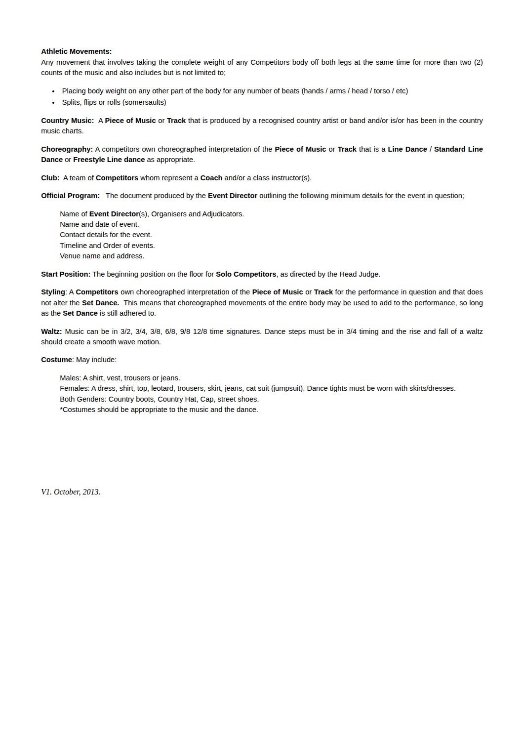Athletic Movements:
Any movement that involves taking the complete weight of any Competitors body off both legs at the same time for more than two (2) counts of the music and also includes but is not limited to;
Placing body weight on any other part of the body for any number of beats (hands / arms / head / torso / etc)
Splits, flips or rolls (somersaults)
Country Music: A Piece of Music or Track that is produced by a recognised country artist or band and/or is/or has been in the country music charts.
Choreography: A competitors own choreographed interpretation of the Piece of Music or Track that is a Line Dance / Standard Line Dance or Freestyle Line dance as appropriate.
Club: A team of Competitors whom represent a Coach and/or a class instructor(s).
Official Program: The document produced by the Event Director outlining the following minimum details for the event in question;
Name of Event Director(s), Organisers and Adjudicators.
Name and date of event.
Contact details for the event.
Timeline and Order of events.
Venue name and address.
Start Position: The beginning position on the floor for Solo Competitors, as directed by the Head Judge.
Styling: A Competitors own choreographed interpretation of the Piece of Music or Track for the performance in question and that does not alter the Set Dance. This means that choreographed movements of the entire body may be used to add to the performance, so long as the Set Dance is still adhered to.
Waltz: Music can be in 3/2, 3/4, 3/8, 6/8, 9/8 12/8 time signatures. Dance steps must be in 3/4 timing and the rise and fall of a waltz should create a smooth wave motion.
Costume: May include:
Males: A shirt, vest, trousers or jeans.
Females: A dress, shirt, top, leotard, trousers, skirt, jeans, cat suit (jumpsuit). Dance tights must be worn with skirts/dresses.
Both Genders: Country boots, Country Hat, Cap, street shoes.
*Costumes should be appropriate to the music and the dance.
V1. October, 2013.